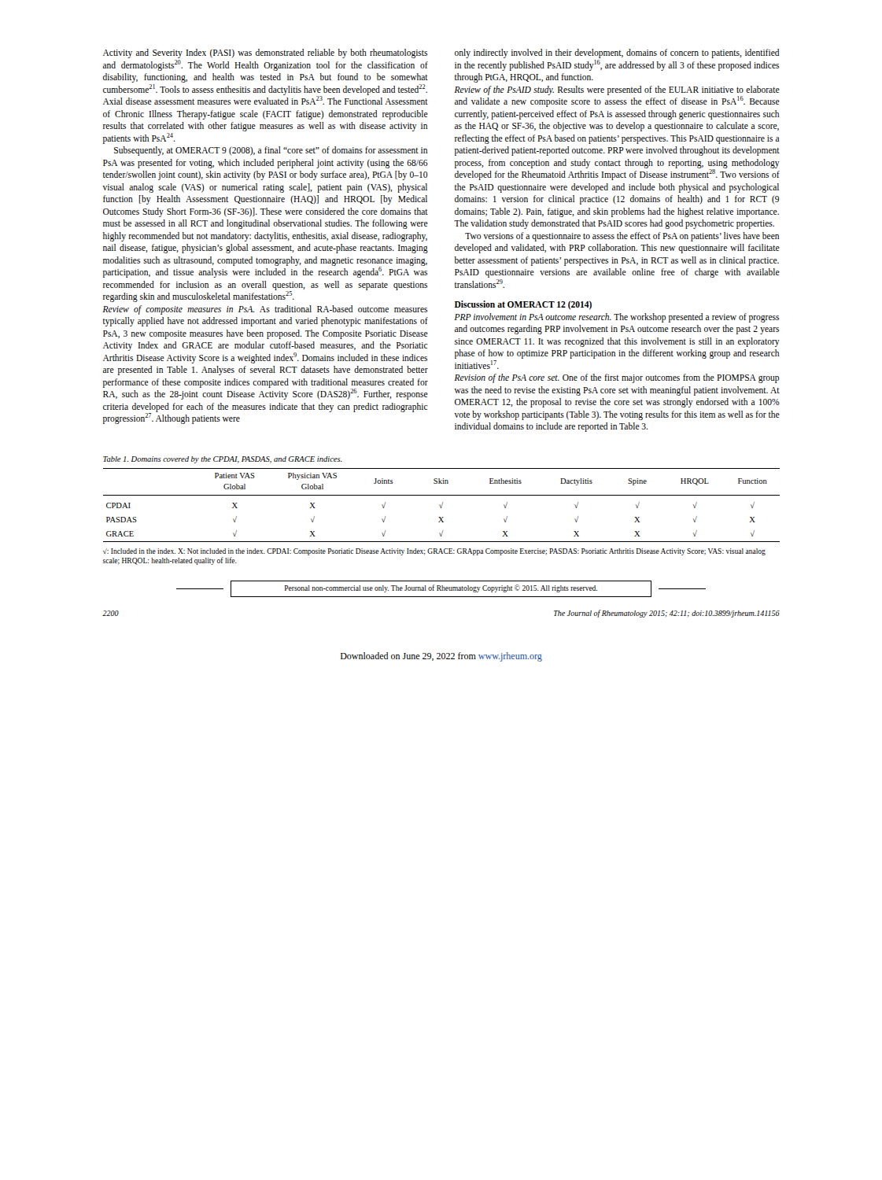Activity and Severity Index (PASI) was demonstrated reliable by both rheumatologists and dermatologists20. The World Health Organization tool for the classification of disability, functioning, and health was tested in PsA but found to be somewhat cumbersome21. Tools to assess enthesitis and dactylitis have been developed and tested22. Axial disease assessment measures were evaluated in PsA23. The Functional Assessment of Chronic Illness Therapy-fatigue scale (FACIT fatigue) demonstrated reproducible results that correlated with other fatigue measures as well as with disease activity in patients with PsA24.
Subsequently, at OMERACT 9 (2008), a final “core set” of domains for assessment in PsA was presented for voting, which included peripheral joint activity (using the 68/66 tender/swollen joint count), skin activity (by PASI or body surface area), PtGA [by 0–10 visual analog scale (VAS) or numerical rating scale], patient pain (VAS), physical function [by Health Assessment Questionnaire (HAQ)] and HRQOL [by Medical Outcomes Study Short Form-36 (SF-36)]. These were considered the core domains that must be assessed in all RCT and longitudinal observational studies. The following were highly recommended but not mandatory: dactylitis, enthesitis, axial disease, radiography, nail disease, fatigue, physician’s global assessment, and acute-phase reactants. Imaging modalities such as ultrasound, computed tomography, and magnetic resonance imaging, participation, and tissue analysis were included in the research agenda6. PtGA was recommended for inclusion as an overall question, as well as separate questions regarding skin and musculoskeletal manifestations25.
Review of composite measures in PsA. As traditional RA-based outcome measures typically applied have not addressed important and varied phenotypic manifestations of PsA, 3 new composite measures have been proposed. The Composite Psoriatic Disease Activity Index and GRACE are modular cutoff-based measures, and the Psoriatic Arthritis Disease Activity Score is a weighted index9. Domains included in these indices are presented in Table 1. Analyses of several RCT datasets have demonstrated better performance of these composite indices compared with traditional measures created for RA, such as the 28-joint count Disease Activity Score (DAS28)26. Further, response criteria developed for each of the measures indicate that they can predict radiographic progression27. Although patients were
only indirectly involved in their development, domains of concern to patients, identified in the recently published PsAID study16, are addressed by all 3 of these proposed indices through PtGA, HRQOL, and function.
Review of the PsAID study. Results were presented of the EULAR initiative to elaborate and validate a new composite score to assess the effect of disease in PsA16. Because currently, patient-perceived effect of PsA is assessed through generic questionnaires such as the HAQ or SF-36, the objective was to develop a questionnaire to calculate a score, reflecting the effect of PsA based on patients’ perspectives. This PsAID questionnaire is a patient-derived patient-reported outcome. PRP were involved throughout its development process, from conception and study contact through to reporting, using methodology developed for the Rheumatoid Arthritis Impact of Disease instrument28. Two versions of the PsAID questionnaire were developed and include both physical and psychological domains: 1 version for clinical practice (12 domains of health) and 1 for RCT (9 domains; Table 2). Pain, fatigue, and skin problems had the highest relative importance. The validation study demonstrated that PsAID scores had good psychometric properties.
Two versions of a questionnaire to assess the effect of PsA on patients’ lives have been developed and validated, with PRP collaboration. This new questionnaire will facilitate better assessment of patients’ perspectives in PsA, in RCT as well as in clinical practice. PsAID questionnaire versions are available online free of charge with available translations29.
Discussion at OMERACT 12 (2014)
PRP involvement in PsA outcome research. The workshop presented a review of progress and outcomes regarding PRP involvement in PsA outcome research over the past 2 years since OMERACT 11. It was recognized that this involvement is still in an exploratory phase of how to optimize PRP participation in the different working group and research initiatives17.
Revision of the PsA core set. One of the first major outcomes from the PIOMPSA group was the need to revise the existing PsA core set with meaningful patient involvement. At OMERACT 12, the proposal to revise the core set was strongly endorsed with a 100% vote by workshop participants (Table 3). The voting results for this item as well as for the individual domains to include are reported in Table 3.
Table 1. Domains covered by the CPDAI, PASDAS, and GRACE indices.
| | Patient VAS Global | Physician VAS Global | Joints | Skin | Enthesitis | Dactylitis | Spine | HRQOL | Function |
| --- | --- | --- | --- | --- | --- | --- | --- | --- | --- |
| CPDAI | X | X | √ | √ | √ | √ | √ | √ | √ |
| PASDAS | √ | √ | √ | X | √ | √ | X | √ | X |
| GRACE | √ | X | √ | √ | X | X | X | √ | √ |
√: Included in the index. X: Not included in the index. CPDAI: Composite Psoriatic Disease Activity Index; GRACE: GRAppa Composite Exercise; PASDAS: Psoriatic Arthritis Disease Activity Score; VAS: visual analog scale; HRQOL: health-related quality of life.
Personal non-commercial use only. The Journal of Rheumatology Copyright © 2015. All rights reserved.
2200
The Journal of Rheumatology 2015; 42:11; doi:10.3899/jrheum.141156
Downloaded on June 29, 2022 from www.jrheum.org